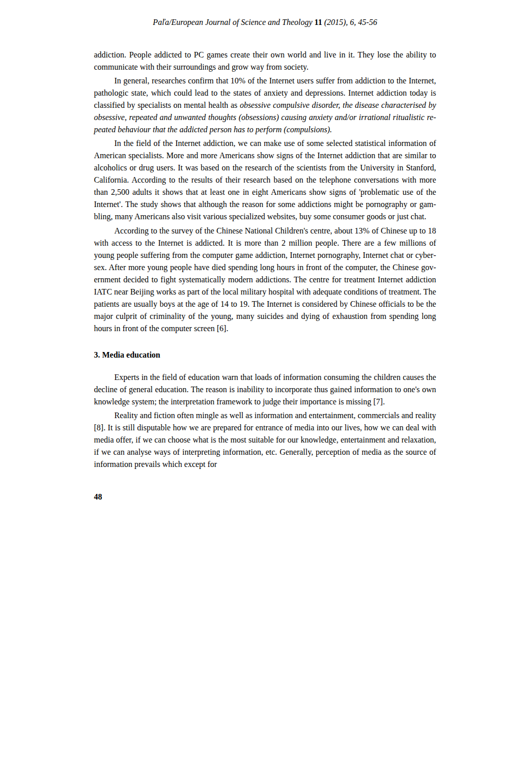Paľa/European Journal of Science and Theology 11 (2015), 6, 45-56
addiction. People addicted to PC games create their own world and live in it. They lose the ability to communicate with their surroundings and grow way from society.
In general, researches confirm that 10% of the Internet users suffer from addiction to the Internet, pathologic state, which could lead to the states of anxiety and depressions. Internet addiction today is classified by specialists on mental health as obsessive compulsive disorder, the disease characterised by obsessive, repeated and unwanted thoughts (obsessions) causing anxiety and/or irrational ritualistic repeated behaviour that the addicted person has to perform (compulsions).
In the field of the Internet addiction, we can make use of some selected statistical information of American specialists. More and more Americans show signs of the Internet addiction that are similar to alcoholics or drug users. It was based on the research of the scientists from the University in Stanford, California. According to the results of their research based on the telephone conversations with more than 2,500 adults it shows that at least one in eight Americans show signs of 'problematic use of the Internet'. The study shows that although the reason for some addictions might be pornography or gambling, many Americans also visit various specialized websites, buy some consumer goods or just chat.
According to the survey of the Chinese National Children's centre, about 13% of Chinese up to 18 with access to the Internet is addicted. It is more than 2 million people. There are a few millions of young people suffering from the computer game addiction, Internet pornography, Internet chat or cybersex. After more young people have died spending long hours in front of the computer, the Chinese government decided to fight systematically modern addictions. The centre for treatment Internet addiction IATC near Beijing works as part of the local military hospital with adequate conditions of treatment. The patients are usually boys at the age of 14 to 19. The Internet is considered by Chinese officials to be the major culprit of criminality of the young, many suicides and dying of exhaustion from spending long hours in front of the computer screen [6].
3. Media education
Experts in the field of education warn that loads of information consuming the children causes the decline of general education. The reason is inability to incorporate thus gained information to one's own knowledge system; the interpretation framework to judge their importance is missing [7].
Reality and fiction often mingle as well as information and entertainment, commercials and reality [8]. It is still disputable how we are prepared for entrance of media into our lives, how we can deal with media offer, if we can choose what is the most suitable for our knowledge, entertainment and relaxation, if we can analyse ways of interpreting information, etc. Generally, perception of media as the source of information prevails which except for
48